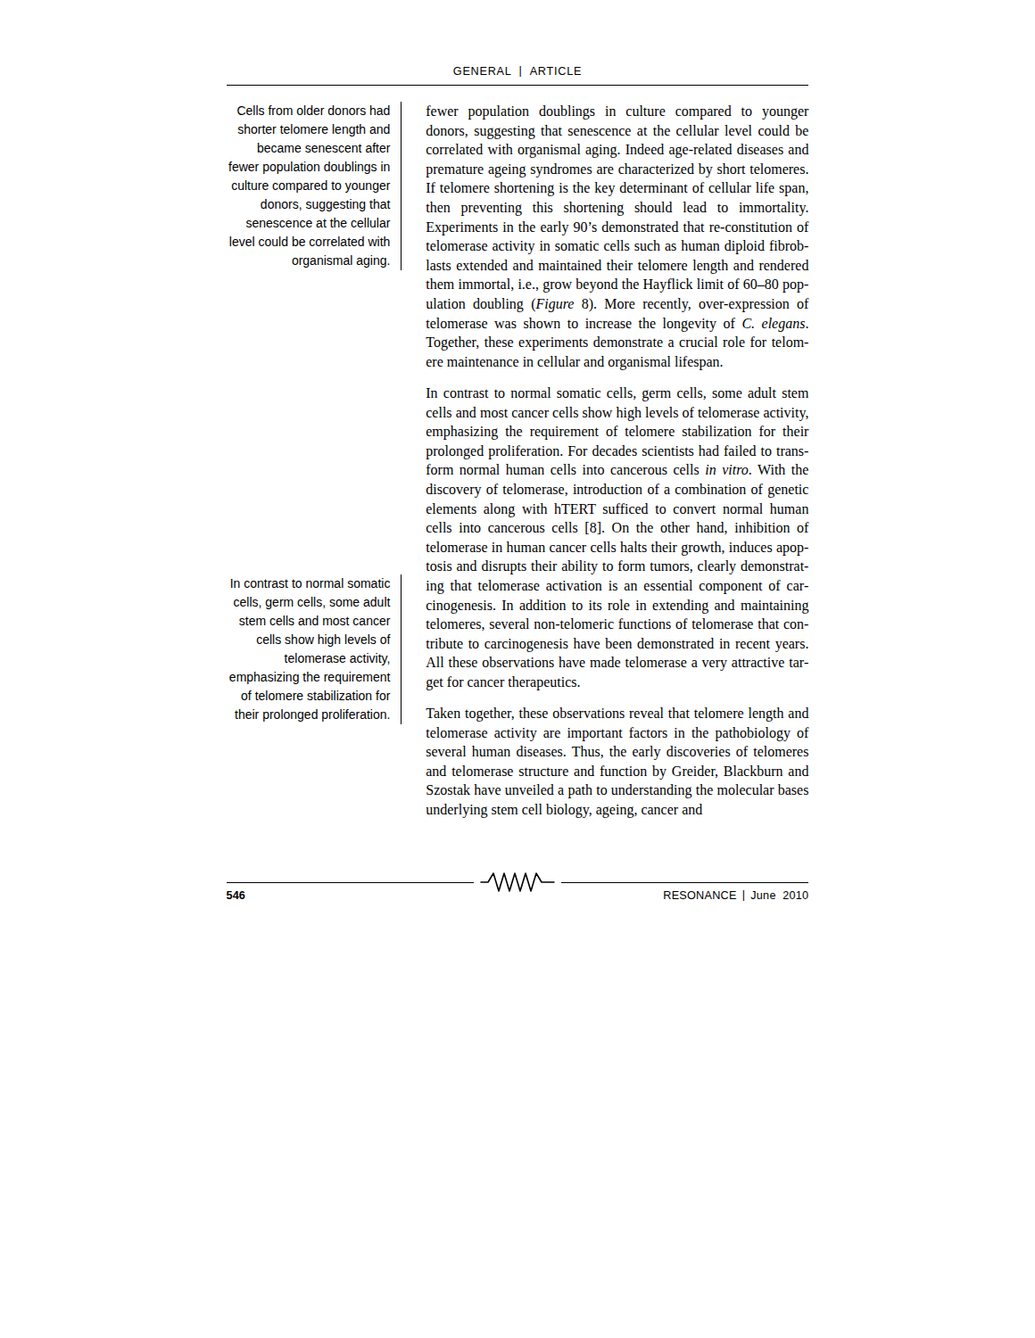GENERAL|ARTICLE
Cells from older donors had shorter telomere length and became senescent after fewer population doublings in culture compared to younger donors, suggesting that senescence at the cellular level could be correlated with organismal aging.
In contrast to normal somatic cells, germ cells, some adult stem cells and most cancer cells show high levels of telomerase activity, emphasizing the requirement of telomere stabilization for their prolonged proliferation.
fewer population doublings in culture compared to younger donors, suggesting that senescence at the cellular level could be correlated with organismal aging. Indeed age-related diseases and premature ageing syndromes are characterized by short telomeres. If telomere shortening is the key determinant of cellular life span, then preventing this shortening should lead to immortality. Experiments in the early 90’s demonstrated that re-constitution of telomerase activity in somatic cells such as human diploid fibroblasts extended and maintained their telomere length and rendered them immortal, i.e., grow beyond the Hayflick limit of 60–80 population doubling (Figure 8). More recently, over-expression of telomerase was shown to increase the longevity of C. elegans. Together, these experiments demonstrate a crucial role for telomere maintenance in cellular and organismal lifespan.
In contrast to normal somatic cells, germ cells, some adult stem cells and most cancer cells show high levels of telomerase activity, emphasizing the requirement of telomere stabilization for their prolonged proliferation. For decades scientists had failed to transform normal human cells into cancerous cells in vitro. With the discovery of telomerase, introduction of a combination of genetic elements along with hTERT sufficed to convert normal human cells into cancerous cells [8]. On the other hand, inhibition of telomerase in human cancer cells halts their growth, induces apoptosis and disrupts their ability to form tumors, clearly demonstrating that telomerase activation is an essential component of carcinogenesis. In addition to its role in extending and maintaining telomeres, several non-telomeric functions of telomerase that contribute to carcinogenesis have been demonstrated in recent years. All these observations have made telomerase a very attractive target for cancer therapeutics.
Taken together, these observations reveal that telomere length and telomerase activity are important factors in the pathobiology of several human diseases. Thus, the early discoveries of telomeres and telomerase structure and function by Greider, Blackburn and Szostak have unveiled a path to understanding the molecular bases underlying stem cell biology, ageing, cancer and
546
RESONANCE|June 2010